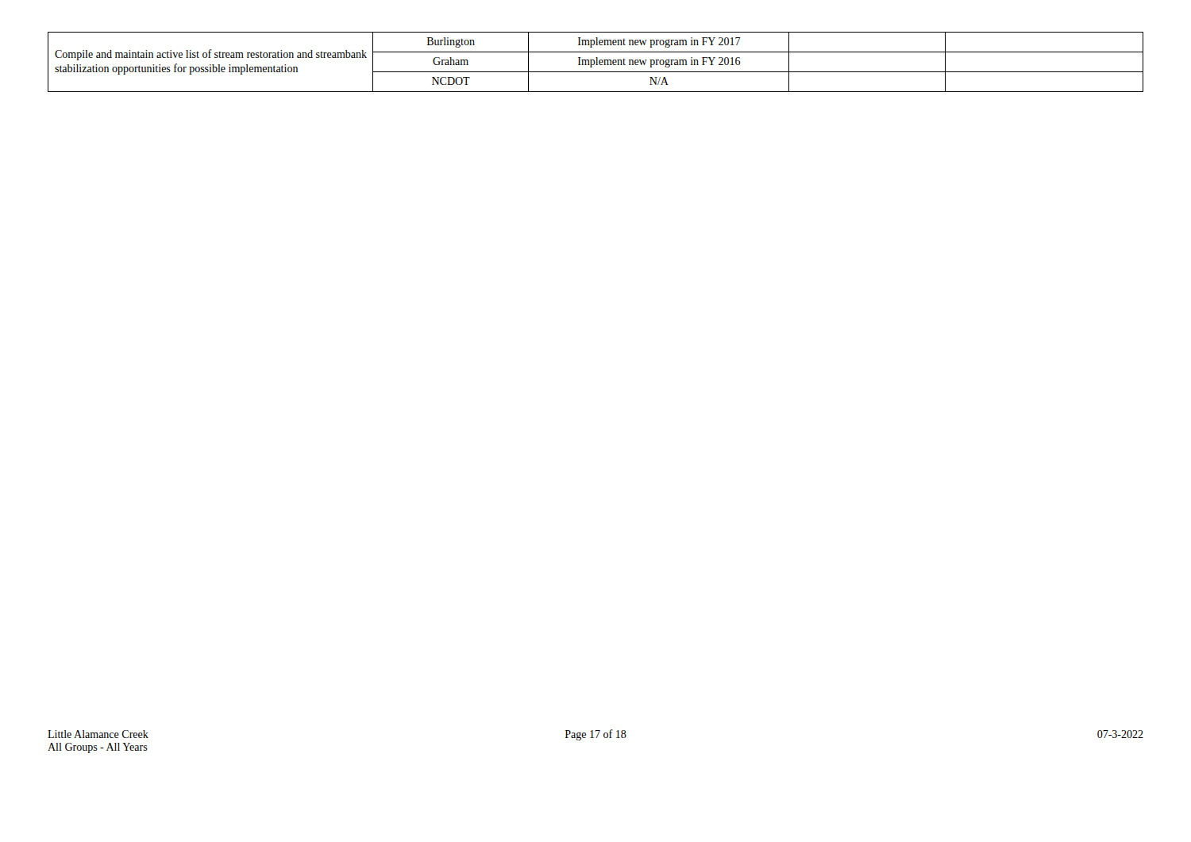| Compile and maintain active list of stream restoration and streambank stabilization opportunities for possible implementation | Burlington | Implement new program in FY 2017 | | |
| Graham | Implement new program in FY 2016 | | |
| NCDOT | N/A | | |
| Little Alamance Creek | Page 17 of 18 | 07-3-2022 |
| All Groups - All Years | | |